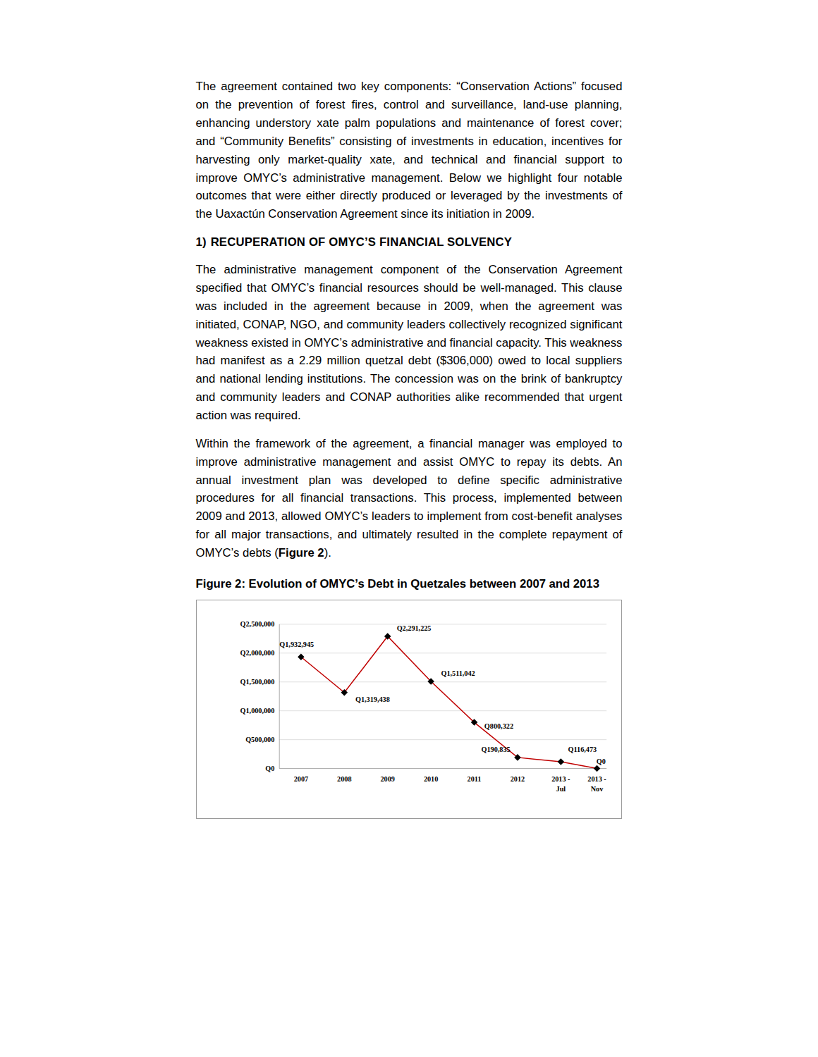The agreement contained two key components: “Conservation Actions” focused on the prevention of forest fires, control and surveillance, land-use planning, enhancing understory xate palm populations and maintenance of forest cover; and “Community Benefits” consisting of investments in education, incentives for harvesting only market-quality xate, and technical and financial support to improve OMYC’s administrative management. Below we highlight four notable outcomes that were either directly produced or leveraged by the investments of the Uaxactún Conservation Agreement since its initiation in 2009.
1) Recuperation of OMYC’s Financial Solvency
The administrative management component of the Conservation Agreement specified that OMYC’s financial resources should be well-managed. This clause was included in the agreement because in 2009, when the agreement was initiated, CONAP, NGO, and community leaders collectively recognized significant weakness existed in OMYC’s administrative and financial capacity. This weakness had manifest as a 2.29 million quetzal debt ($306,000) owed to local suppliers and national lending institutions. The concession was on the brink of bankruptcy and community leaders and CONAP authorities alike recommended that urgent action was required.
Within the framework of the agreement, a financial manager was employed to improve administrative management and assist OMYC to repay its debts. An annual investment plan was developed to define specific administrative procedures for all financial transactions. This process, implemented between 2009 and 2013, allowed OMYC’s leaders to implement from cost-benefit analyses for all major transactions, and ultimately resulted in the complete repayment of OMYC’s debts (Figure 2).
Figure 2: Evolution of OMYC’s Debt in Quetzales between 2007 and 2013
Q2,500,000 Q2,000,000 Q1,500,000 Q1,000,000 Q500,000 Q0 Q1,932,945 Q1,319,438 Q2,291,225 Q1,511,042 Q800,322 Q190,835 Q116,473 Q0 2007 2008 2009 2010 2011 2012 2013 - Jul 2013 - Nov